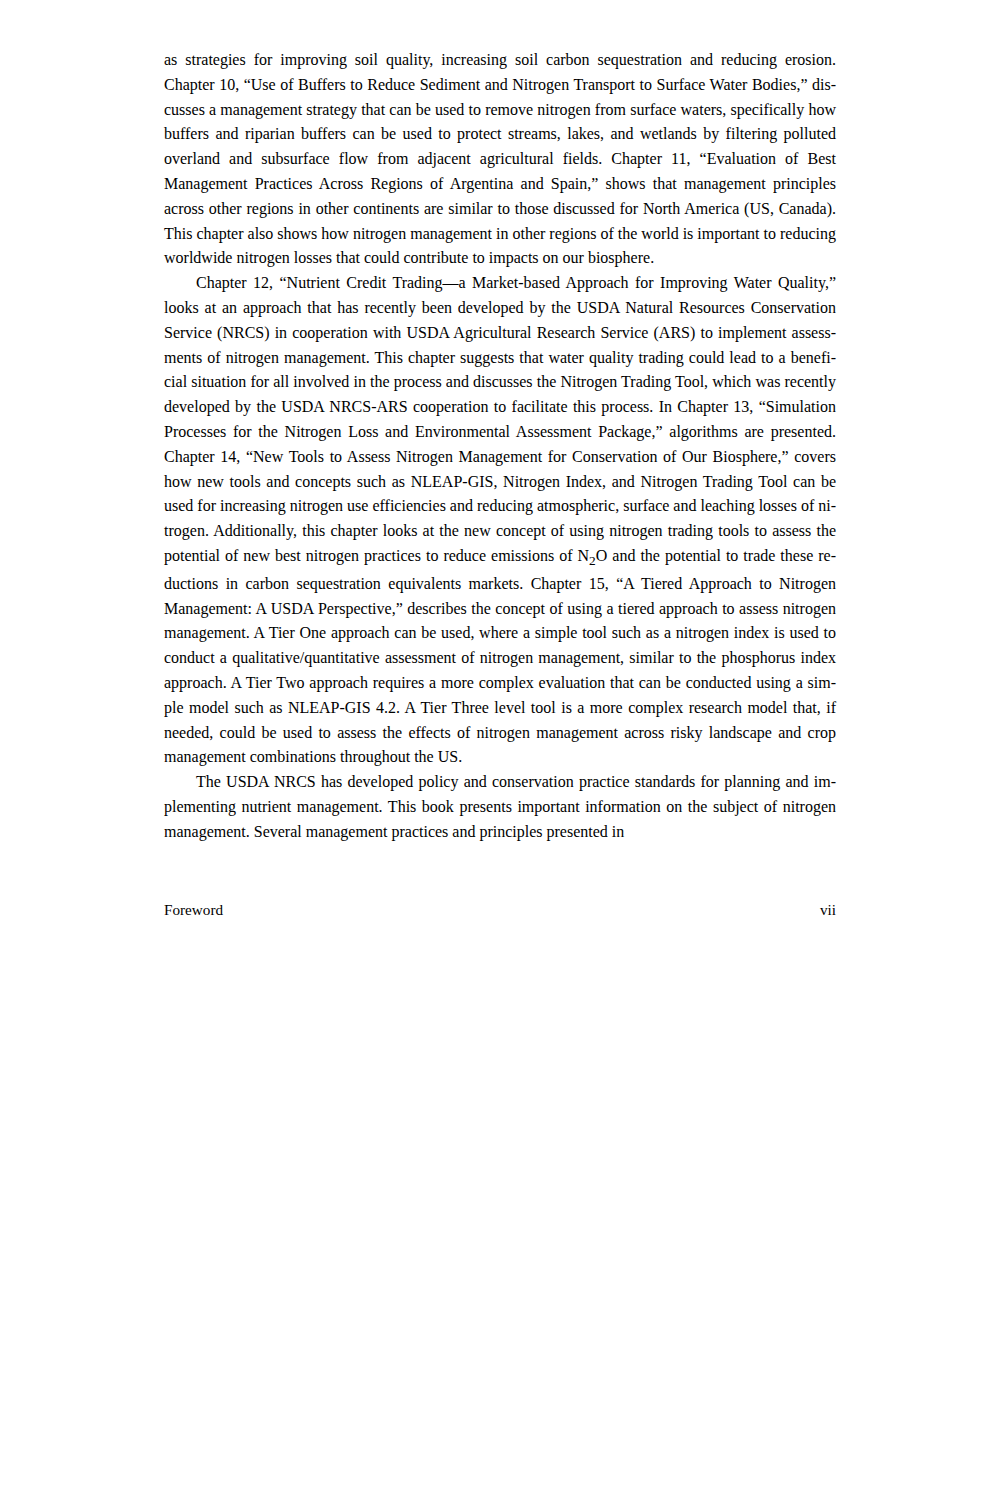as strategies for improving soil quality, increasing soil carbon sequestration and reducing erosion. Chapter 10, “Use of Buffers to Reduce Sediment and Nitrogen Transport to Surface Water Bodies,” discusses a management strategy that can be used to remove nitrogen from surface waters, specifically how buffers and riparian buffers can be used to protect streams, lakes, and wetlands by filtering polluted overland and subsurface flow from adjacent agricultural fields. Chapter 11, “Evaluation of Best Management Practices Across Regions of Argentina and Spain,” shows that management principles across other regions in other continents are similar to those discussed for North America (US, Canada). This chapter also shows how nitrogen management in other regions of the world is important to reducing worldwide nitrogen losses that could contribute to impacts on our biosphere.
Chapter 12, “Nutrient Credit Trading—a Market-based Approach for Improving Water Quality,” looks at an approach that has recently been developed by the USDA Natural Resources Conservation Service (NRCS) in cooperation with USDA Agricultural Research Service (ARS) to implement assessments of nitrogen management. This chapter suggests that water quality trading could lead to a beneficial situation for all involved in the process and discusses the Nitrogen Trading Tool, which was recently developed by the USDA NRCS-ARS cooperation to facilitate this process. In Chapter 13, “Simulation Processes for the Nitrogen Loss and Environmental Assessment Package,” algorithms are presented. Chapter 14, “New Tools to Assess Nitrogen Management for Conservation of Our Biosphere,” covers how new tools and concepts such as NLEAP-GIS, Nitrogen Index, and Nitrogen Trading Tool can be used for increasing nitrogen use efficiencies and reducing atmospheric, surface and leaching losses of nitrogen. Additionally, this chapter looks at the new concept of using nitrogen trading tools to assess the potential of new best nitrogen practices to reduce emissions of N2O and the potential to trade these reductions in carbon sequestration equivalents markets. Chapter 15, “A Tiered Approach to Nitrogen Management: A USDA Perspective,” describes the concept of using a tiered approach to assess nitrogen management. A Tier One approach can be used, where a simple tool such as a nitrogen index is used to conduct a qualitative/quantitative assessment of nitrogen management, similar to the phosphorus index approach. A Tier Two approach requires a more complex evaluation that can be conducted using a simple model such as NLEAP-GIS 4.2. A Tier Three level tool is a more complex research model that, if needed, could be used to assess the effects of nitrogen management across risky landscape and crop management combinations throughout the US.
The USDA NRCS has developed policy and conservation practice standards for planning and implementing nutrient management. This book presents important information on the subject of nitrogen management. Several management practices and principles presented in
Foreword vii